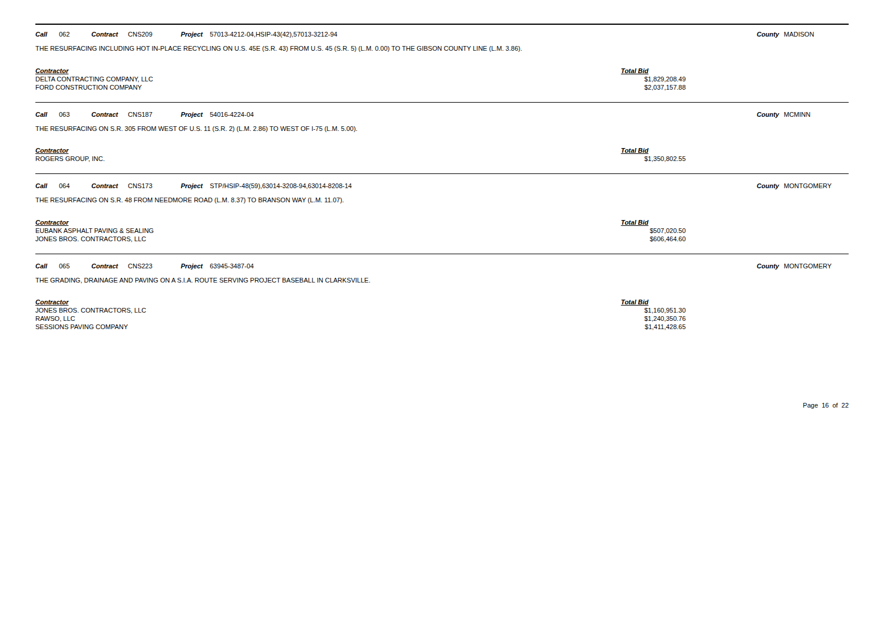Call 062 Contract CNS209 Project 57013-4212-04,HSIP-43(42),57013-3212-94 County MADISON
THE RESURFACING INCLUDING HOT IN-PLACE RECYCLING ON U.S. 45E (S.R. 43) FROM U.S. 45 (S.R. 5) (L.M. 0.00) TO THE GIBSON COUNTY LINE (L.M. 3.86).
| Contractor | Total Bid |
| DELTA CONTRACTING COMPANY, LLC | $1,829,208.49 |
| FORD CONSTRUCTION COMPANY | $2,037,157.88 |
Call 063 Contract CNS187 Project 54016-4224-04 County MCMINN
THE RESURFACING ON S.R. 305 FROM WEST OF U.S. 11 (S.R. 2) (L.M. 2.86) TO WEST OF I-75 (L.M. 5.00).
| Contractor | Total Bid |
| ROGERS GROUP, INC. | $1,350,802.55 |
Call 064 Contract CNS173 Project STP/HSIP-48(59),63014-3208-94,63014-8208-14 County MONTGOMERY
THE RESURFACING ON S.R. 48 FROM NEEDMORE ROAD (L.M. 8.37) TO BRANSON WAY (L.M. 11.07).
| Contractor | Total Bid |
| EUBANK ASPHALT PAVING & SEALING | $507,020.50 |
| JONES BROS. CONTRACTORS, LLC | $606,464.60 |
Call 065 Contract CNS223 Project 63945-3487-04 County MONTGOMERY
THE GRADING, DRAINAGE AND PAVING ON A S.I.A. ROUTE SERVING PROJECT BASEBALL IN CLARKSVILLE.
| Contractor | Total Bid |
| JONES BROS. CONTRACTORS, LLC | $1,160,951.30 |
| RAWSO, LLC | $1,240,350.76 |
| SESSIONS PAVING COMPANY | $1,411,428.65 |
Page 16 of 22